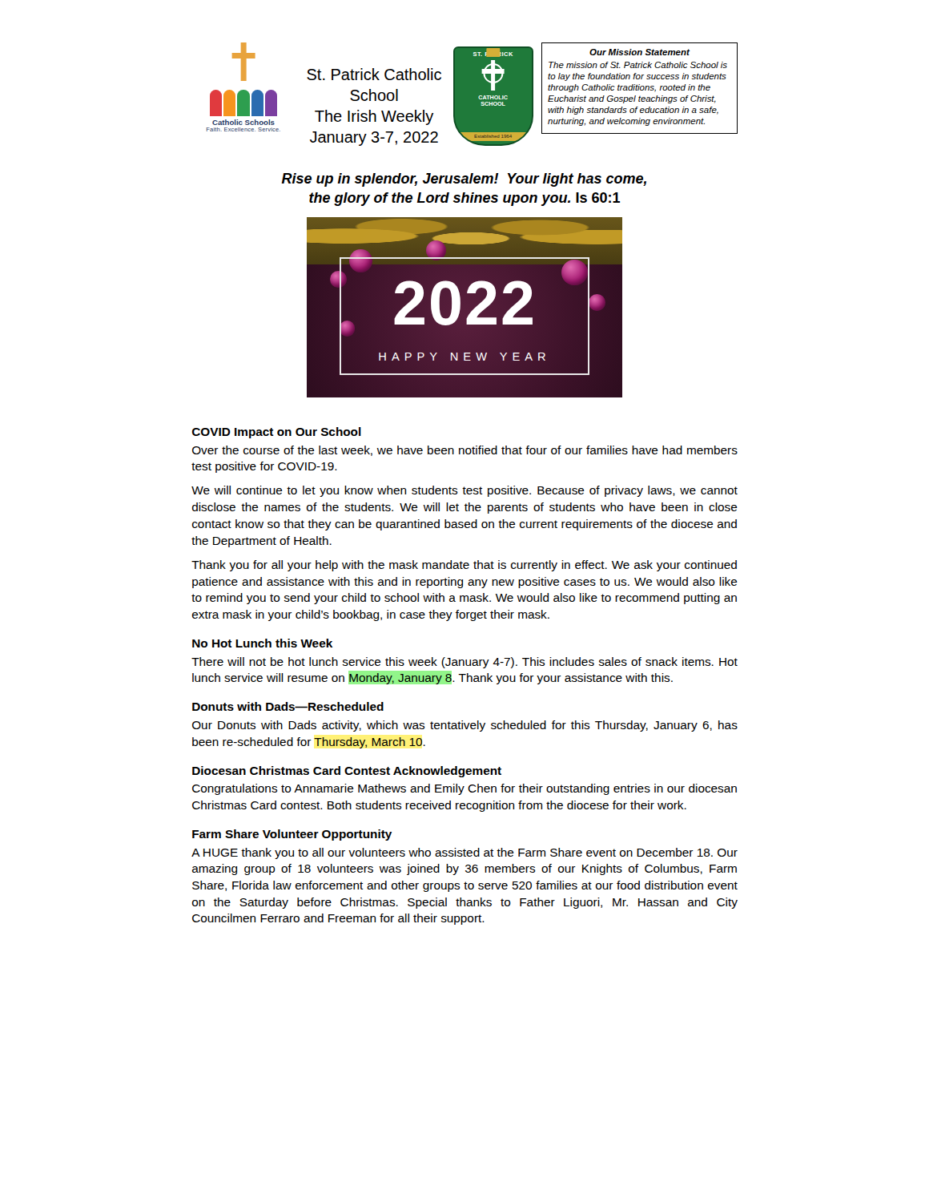Catholic Schools
Faith. Excellence. Service.
St. Patrick Catholic School
The Irish Weekly
January 3-7, 2022
ST. PATRICK
CATHOLIC
SCHOOL
Established 1964
Our Mission Statement The mission of St. Patrick Catholic School is to lay the foundation for success in students through Catholic traditions, rooted in the Eucharist and Gospel teachings of Christ, with high standards of education in a safe, nurturing, and welcoming environment.
Rise up in splendor, Jerusalem! Your light has come,
the glory of the Lord shines upon you. Is 60:1
2022
HAPPY NEW YEAR
COVID Impact on Our School
Over the course of the last week, we have been notified that four of our families have had members test positive for COVID-19.
We will continue to let you know when students test positive. Because of privacy laws, we cannot disclose the names of the students. We will let the parents of students who have been in close contact know so that they can be quarantined based on the current requirements of the diocese and the Department of Health.
Thank you for all your help with the mask mandate that is currently in effect. We ask your continued patience and assistance with this and in reporting any new positive cases to us. We would also like to remind you to send your child to school with a mask. We would also like to recommend putting an extra mask in your child’s bookbag, in case they forget their mask.
No Hot Lunch this Week
There will not be hot lunch service this week (January 4-7). This includes sales of snack items. Hot lunch service will resume on Monday, January 8. Thank you for your assistance with this.
Donuts with Dads—Rescheduled
Our Donuts with Dads activity, which was tentatively scheduled for this Thursday, January 6, has been re-scheduled for Thursday, March 10.
Diocesan Christmas Card Contest Acknowledgement
Congratulations to Annamarie Mathews and Emily Chen for their outstanding entries in our diocesan Christmas Card contest. Both students received recognition from the diocese for their work.
Farm Share Volunteer Opportunity
A HUGE thank you to all our volunteers who assisted at the Farm Share event on December 18. Our amazing group of 18 volunteers was joined by 36 members of our Knights of Columbus, Farm Share, Florida law enforcement and other groups to serve 520 families at our food distribution event on the Saturday before Christmas. Special thanks to Father Liguori, Mr. Hassan and City Councilmen Ferraro and Freeman for all their support.